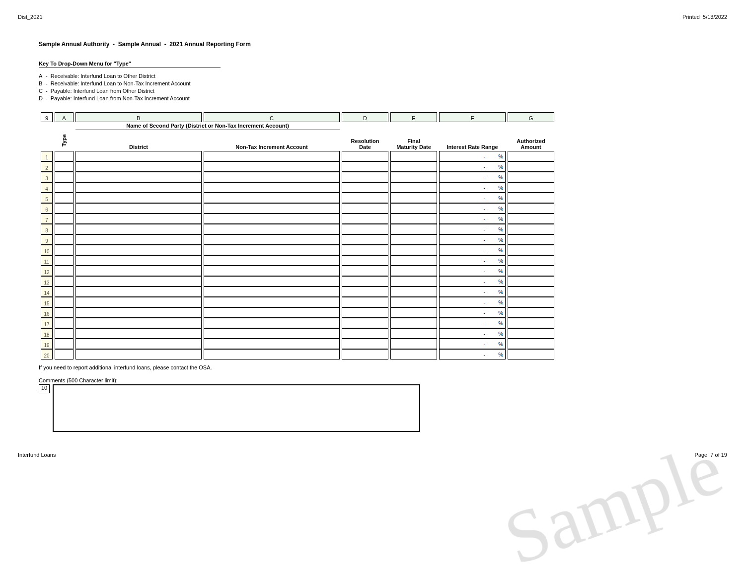Sample
Dist_2021
Printed 5/13/2022
Sample Annual Authority - Sample Annual - 2021 Annual Reporting Form
Key To Drop-Down Menu for "Type"
A- Receivable: Interfund Loan to Other District
B- Receivable: Interfund Loan to Non-Tax Increment Account
C- Payable: Interfund Loan from Other District
D- Payable: Interfund Loan from Non-Tax Increment Account
| 9 | A | B | C | D | E | F | G |
| | | Name of Second Party (District or Non-Tax Increment Account) | | | | |
| | Type | District | Non-Tax Increment Account | Resolution Date | Final Maturity Date | Interest Rate Range | Authorized Amount |
| 1 | | | | | | - % | |
| 2 | | | | | | - % | |
| 3 | | | | | | - % | |
| 4 | | | | | | - % | |
| 5 | | | | | | - % | |
| 6 | | | | | | - % | |
| 7 | | | | | | - % | |
| 8 | | | | | | - % | |
| 9 | | | | | | - % | |
| 10 | | | | | | - % | |
| 11 | | | | | | - % | |
| 12 | | | | | | - % | |
| 13 | | | | | | - % | |
| 14 | | | | | | - % | |
| 15 | | | | | | - % | |
| 16 | | | | | | - % | |
| 17 | | | | | | - % | |
| 18 | | | | | | - % | |
| 19 | | | | | | - % | |
| 20 | | | | | | - % | |
If you need to report additional interfund loans, please contact the OSA.
Comments (500 Character limit):
10
Interfund Loans
Page 7 of 19